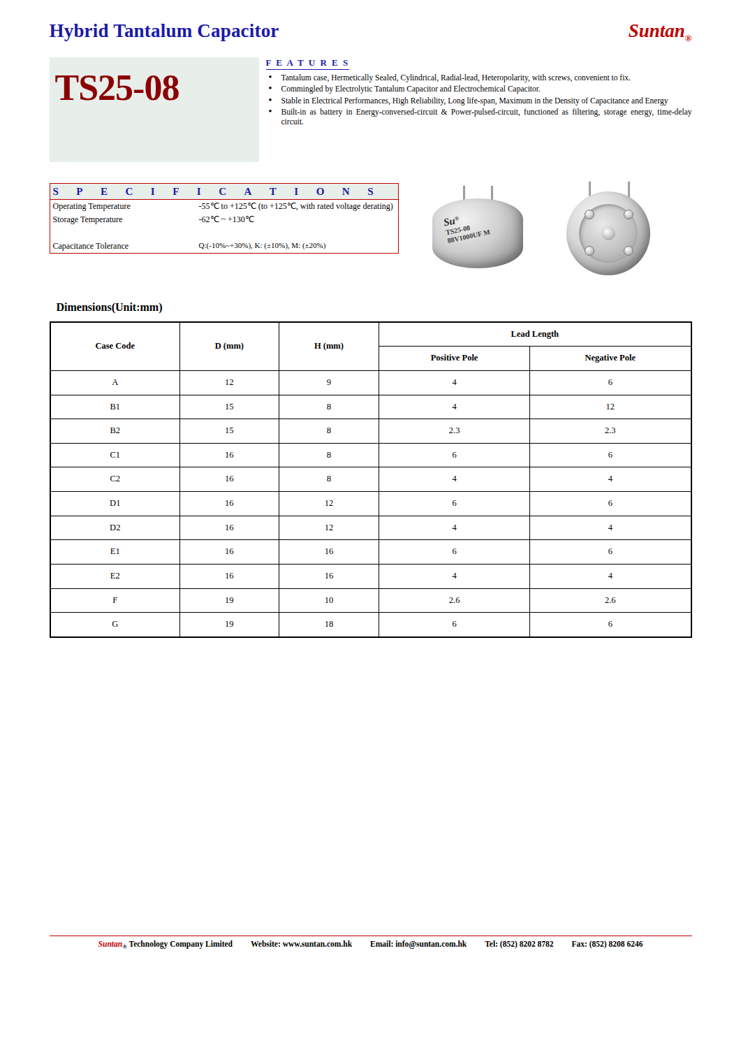Hybrid Tantalum Capacitor
Suntan®
TS25-08
F E A T U R E S
Tantalum case, Hermetically Sealed, Cylindrical, Radial-lead, Heteropolarity, with screws, convenient to fix.
Commingled by Electrolytic Tantalum Capacitor and Electrochemical Capacitor.
Stable in Electrical Performances, High Reliability, Long life-span, Maximum in the Density of Capacitance and Energy
Built-in as battery in Energy-conversed-circuit & Power-pulsed-circuit, functioned as filtering, storage energy, time-delay circuit.
S P E C I F I C A T I O N S
| Operating Temperature | -55℃ to +125℃ (to +125℃, with rated voltage derating) |
| Storage Temperature | -62℃ ~ +130℃ |
| Capacitance Tolerance | Q:(-10%~+30%), K: (±10%), M: (±20%) |
Su®
TS25-08
88V1000UF M
Dimensions(Unit:mm)
| Case Code | D (mm) | H (mm) | Lead Length |
| --- | --- | --- | --- |
| Positive Pole | Negative Pole |
| A | 12 | 9 | 4 | 6 |
| B1 | 15 | 8 | 4 | 12 |
| B2 | 15 | 8 | 2.3 | 2.3 |
| C1 | 16 | 8 | 6 | 6 |
| C2 | 16 | 8 | 4 | 4 |
| D1 | 16 | 12 | 6 | 6 |
| D2 | 16 | 12 | 4 | 4 |
| E1 | 16 | 16 | 6 | 6 |
| E2 | 16 | 16 | 4 | 4 |
| F | 19 | 10 | 2.6 | 2.6 |
| G | 19 | 18 | 6 | 6 |
Suntan® Technology Company Limited Website: www.suntan.com.hk Email: info@suntan.com.hk Tel: (852) 8202 8782 Fax: (852) 8208 6246